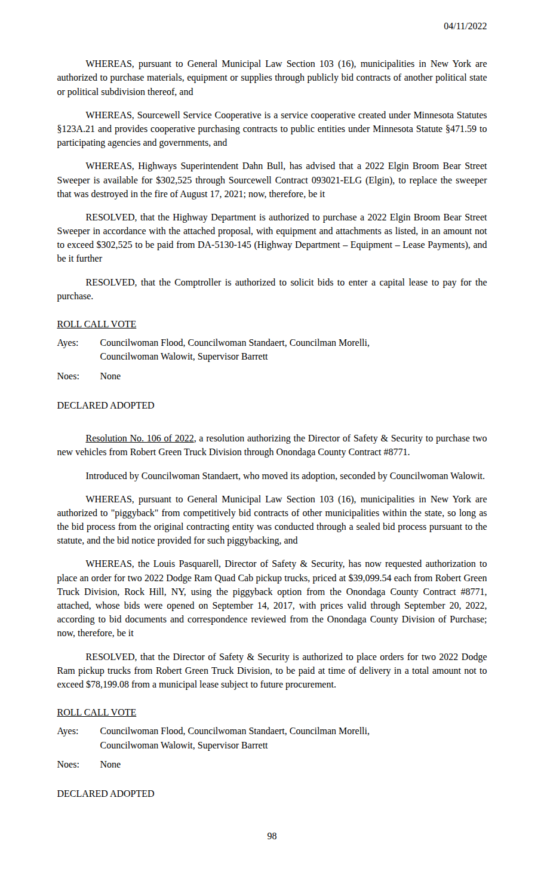04/11/2022
WHEREAS, pursuant to General Municipal Law Section 103 (16), municipalities in New York are authorized to purchase materials, equipment or supplies through publicly bid contracts of another political state or political subdivision thereof, and
WHEREAS, Sourcewell Service Cooperative is a service cooperative created under Minnesota Statutes §123A.21 and provides cooperative purchasing contracts to public entities under Minnesota Statute §471.59 to participating agencies and governments, and
WHEREAS, Highways Superintendent Dahn Bull, has advised that a 2022 Elgin Broom Bear Street Sweeper is available for $302,525 through Sourcewell Contract 093021-ELG (Elgin), to replace the sweeper that was destroyed in the fire of August 17, 2021; now, therefore, be it
RESOLVED, that the Highway Department is authorized to purchase a 2022 Elgin Broom Bear Street Sweeper in accordance with the attached proposal, with equipment and attachments as listed, in an amount not to exceed $302,525 to be paid from DA-5130-145 (Highway Department – Equipment – Lease Payments), and be it further
RESOLVED, that the Comptroller is authorized to solicit bids to enter a capital lease to pay for the purchase.
ROLL CALL VOTE
| Ayes: | Councilwoman Flood, Councilwoman Standaert, Councilman Morelli, Councilwoman Walowit, Supervisor Barrett |
| Noes: | None |
DECLARED ADOPTED
Resolution No. 106 of 2022, a resolution authorizing the Director of Safety & Security to purchase two new vehicles from Robert Green Truck Division through Onondaga County Contract #8771.
Introduced by Councilwoman Standaert, who moved its adoption, seconded by Councilwoman Walowit.
WHEREAS, pursuant to General Municipal Law Section 103 (16), municipalities in New York are authorized to "piggyback" from competitively bid contracts of other municipalities within the state, so long as the bid process from the original contracting entity was conducted through a sealed bid process pursuant to the statute, and the bid notice provided for such piggybacking, and
WHEREAS, the Louis Pasquarell, Director of Safety & Security, has now requested authorization to place an order for two 2022 Dodge Ram Quad Cab pickup trucks, priced at $39,099.54 each from Robert Green Truck Division, Rock Hill, NY, using the piggyback option from the Onondaga County Contract #8771, attached, whose bids were opened on September 14, 2017, with prices valid through September 20, 2022, according to bid documents and correspondence reviewed from the Onondaga County Division of Purchase; now, therefore, be it
RESOLVED, that the Director of Safety & Security is authorized to place orders for two 2022 Dodge Ram pickup trucks from Robert Green Truck Division, to be paid at time of delivery in a total amount not to exceed $78,199.08 from a municipal lease subject to future procurement.
ROLL CALL VOTE
| Ayes: | Councilwoman Flood, Councilwoman Standaert, Councilman Morelli, Councilwoman Walowit, Supervisor Barrett |
| Noes: | None |
DECLARED ADOPTED
98